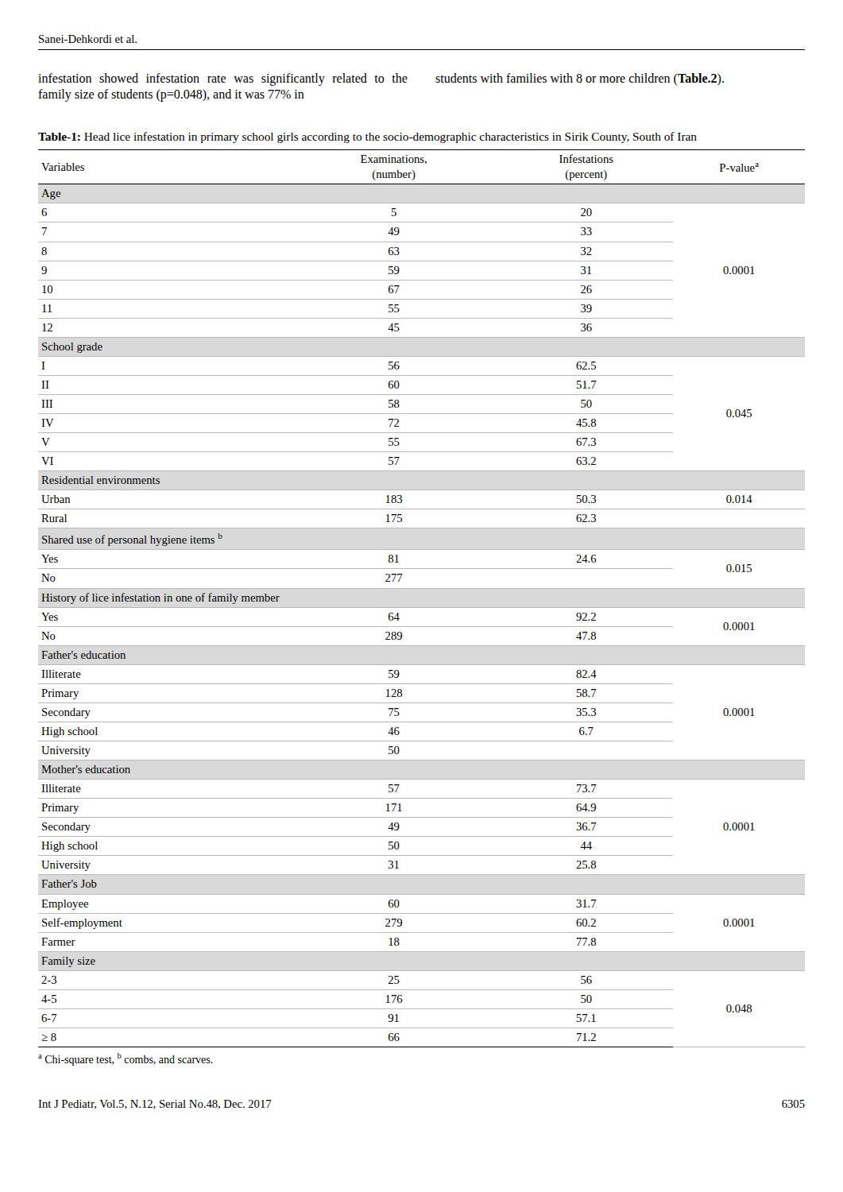Sanei-Dehkordi et al.
infestation showed infestation rate was significantly related to the family size of students (p=0.048), and it was 77% in
students with families with 8 or more children (Table.2).
Table-1: Head lice infestation in primary school girls according to the socio-demographic characteristics in Sirik County, South of Iran
| Variables | Examinations, (number) | Infestations (percent) | P-value a |
| --- | --- | --- | --- |
| Age |
| 6 | 5 | 20 | 0.0001 |
| 7 | 49 | 33 |
| 8 | 63 | 32 |
| 9 | 59 | 31 |
| 10 | 67 | 26 |
| 11 | 55 | 39 |
| 12 | 45 | 36 |
| School grade |
| I | 56 | 62.5 | 0.045 |
| II | 60 | 51.7 |
| III | 58 | 50 |
| IV | 72 | 45.8 |
| V | 55 | 67.3 |
| VI | 57 | 63.2 |
| Residential environments |
| Urban | 183 | 50.3 | 0.014 |
| Rural | 175 | 62.3 | |
| Shared use of personal hygiene items b |
| Yes | 81 | 24.6 | 0.015 |
| No | 277 | |
| History of lice infestation in one of family member |
| Yes | 64 | 92.2 | 0.0001 |
| No | 289 | 47.8 |
| Father's education |
| Illiterate | 59 | 82.4 | 0.0001 |
| Primary | 128 | 58.7 |
| Secondary | 75 | 35.3 |
| High school | 46 | 6.7 |
| University | 50 | |
| Mother's education |
| Illiterate | 57 | 73.7 | 0.0001 |
| Primary | 171 | 64.9 |
| Secondary | 49 | 36.7 |
| High school | 50 | 44 |
| University | 31 | 25.8 |
| Father's Job |
| Employee | 60 | 31.7 | 0.0001 |
| Self-employment | 279 | 60.2 |
| Farmer | 18 | 77.8 |
| Family size |
| 2-3 | 25 | 56 | 0.048 |
| 4-5 | 176 | 50 |
| 6-7 | 91 | 57.1 |
| ≥ 8 | 66 | 71.2 |
a Chi-square test, b combs, and scarves.
Int J Pediatr, Vol.5, N.12, Serial No.48, Dec. 2017 6305